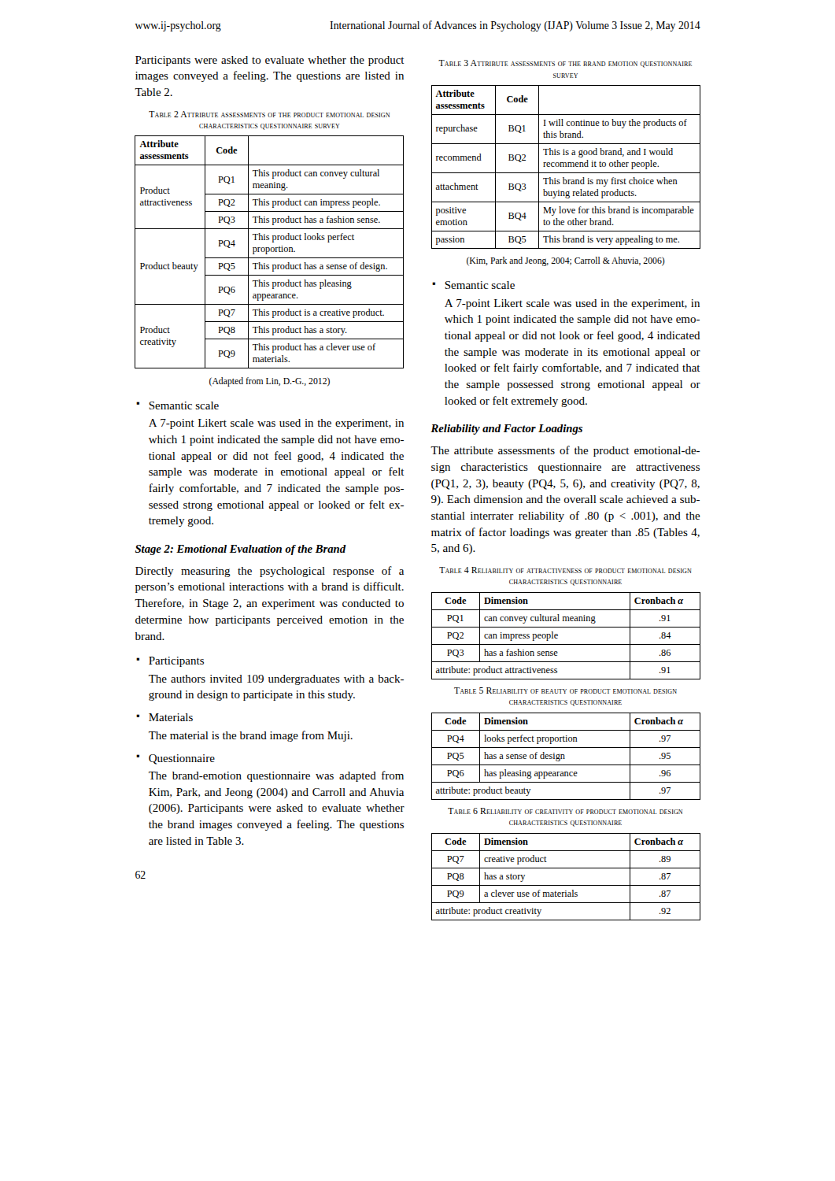www.ij-psychol.org
International Journal of Advances in Psychology (IJAP) Volume 3 Issue 2, May 2014
Participants were asked to evaluate whether the product images conveyed a feeling. The questions are listed in Table 2.
Table 2 Attribute assessments of the product emotional design characteristics questionnaire survey
| Attribute assessments | Code | |
| --- | --- | --- |
| Product attractiveness | PQ1 | This product can convey cultural meaning. |
| PQ2 | This product can impress people. |
| PQ3 | This product has a fashion sense. |
| Product beauty | PQ4 | This product looks perfect proportion. |
| PQ5 | This product has a sense of design. |
| PQ6 | This product has pleasing appearance. |
| Product creativity | PQ7 | This product is a creative product. |
| PQ8 | This product has a story. |
| PQ9 | This product has a clever use of materials. |
(Adapted from Lin, D.-G., 2012)
Semantic scale
A 7-point Likert scale was used in the experiment, in which 1 point indicated the sample did not have emotional appeal or did not feel good, 4 indicated the sample was moderate in emotional appeal or felt fairly comfortable, and 7 indicated the sample possessed strong emotional appeal or looked or felt extremely good.
Stage 2: Emotional Evaluation of the Brand
Directly measuring the psychological response of a person’s emotional interactions with a brand is difficult. Therefore, in Stage 2, an experiment was conducted to determine how participants perceived emotion in the brand.
Participants
The authors invited 109 undergraduates with a background in design to participate in this study.
Materials
The material is the brand image from Muji.
Questionnaire
The brand-emotion questionnaire was adapted from Kim, Park, and Jeong (2004) and Carroll and Ahuvia (2006). Participants were asked to evaluate whether the brand images conveyed a feeling. The questions are listed in Table 3.
62
Table 3 Attribute assessments of the brand emotion questionnaire survey
| Attribute assessments | Code | |
| --- | --- | --- |
| repurchase | BQ1 | I will continue to buy the products of this brand. |
| recommend | BQ2 | This is a good brand, and I would recommend it to other people. |
| attachment | BQ3 | This brand is my first choice when buying related products. |
| positive emotion | BQ4 | My love for this brand is incomparable to the other brand. |
| passion | BQ5 | This brand is very appealing to me. |
(Kim, Park and Jeong, 2004; Carroll & Ahuvia, 2006)
Semantic scale
A 7-point Likert scale was used in the experiment, in which 1 point indicated the sample did not have emotional appeal or did not look or feel good, 4 indicated the sample was moderate in its emotional appeal or looked or felt fairly comfortable, and 7 indicated that the sample possessed strong emotional appeal or looked or felt extremely good.
Reliability and Factor Loadings
The attribute assessments of the product emotional-design characteristics questionnaire are attractiveness (PQ1, 2, 3), beauty (PQ4, 5, 6), and creativity (PQ7, 8, 9). Each dimension and the overall scale achieved a substantial interrater reliability of .80 (p < .001), and the matrix of factor loadings was greater than .85 (Tables 4, 5, and 6).
Table 4 Reliability of attractiveness of product emotional design characteristics questionnaire
| Code | Dimension | Cronbach α |
| --- | --- | --- |
| PQ1 | can convey cultural meaning | .91 |
| PQ2 | can impress people | .84 |
| PQ3 | has a fashion sense | .86 |
| attribute: product attractiveness | .91 |
Table 5 Reliability of beauty of product emotional design characteristics questionnaire
| Code | Dimension | Cronbach α |
| --- | --- | --- |
| PQ4 | looks perfect proportion | .97 |
| PQ5 | has a sense of design | .95 |
| PQ6 | has pleasing appearance | .96 |
| attribute: product beauty | .97 |
Table 6 Reliability of creativity of product emotional design characteristics questionnaire
| Code | Dimension | Cronbach α |
| --- | --- | --- |
| PQ7 | creative product | .89 |
| PQ8 | has a story | .87 |
| PQ9 | a clever use of materials | .87 |
| attribute: product creativity | .92 |